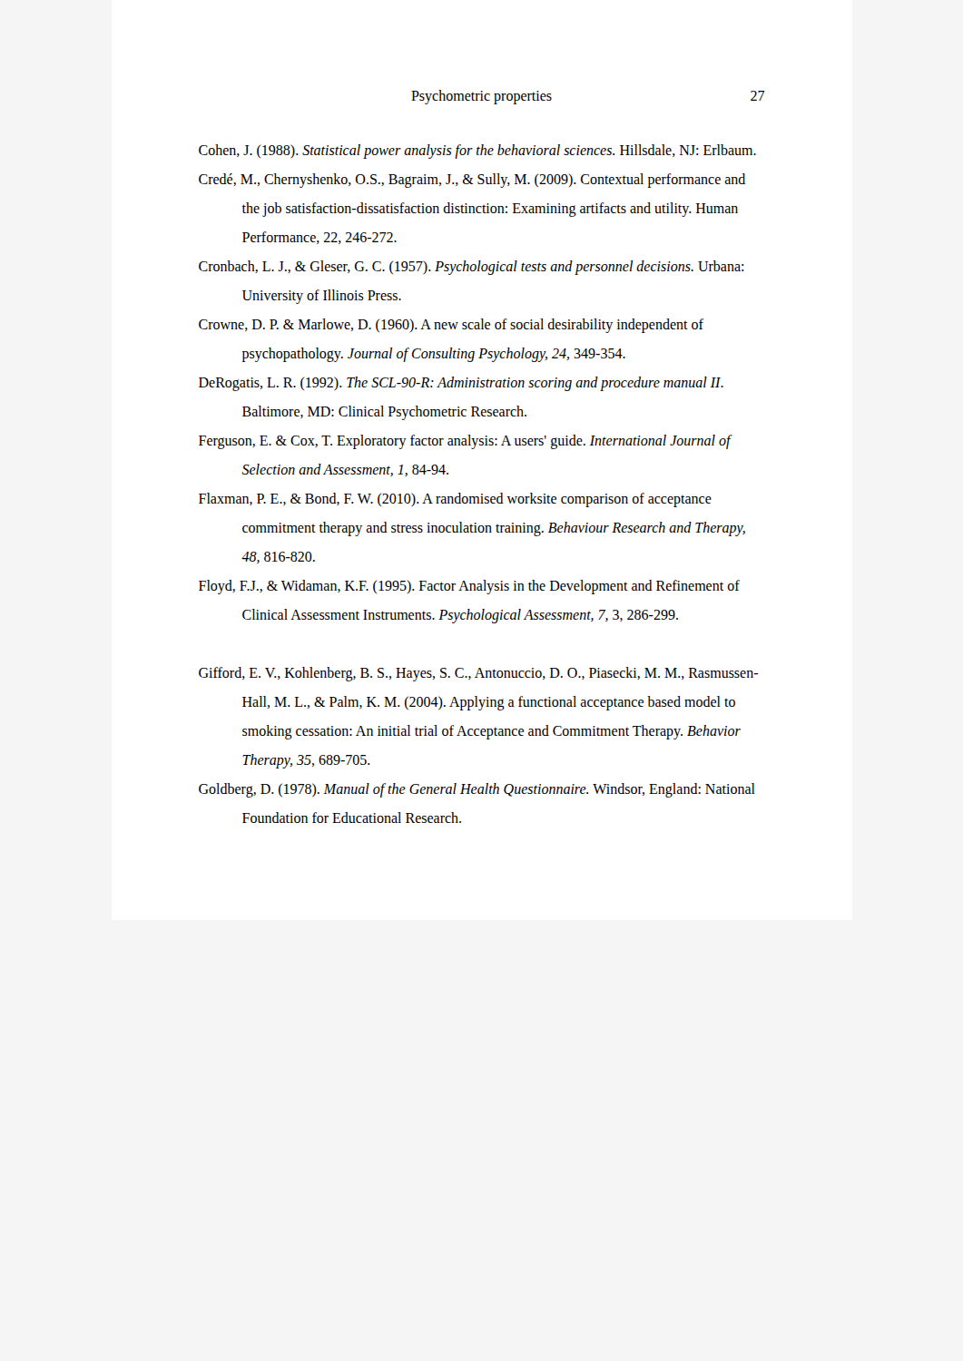Psychometric properties 27
Cohen, J. (1988). Statistical power analysis for the behavioral sciences. Hillsdale, NJ: Erlbaum.
Credé, M., Chernyshenko, O.S., Bagraim, J., & Sully, M. (2009). Contextual performance and the job satisfaction-dissatisfaction distinction: Examining artifacts and utility. Human Performance, 22, 246-272.
Cronbach, L. J., & Gleser, G. C. (1957). Psychological tests and personnel decisions. Urbana: University of Illinois Press.
Crowne, D. P. & Marlowe, D. (1960). A new scale of social desirability independent of psychopathology. Journal of Consulting Psychology, 24, 349-354.
DeRogatis, L. R. (1992). The SCL-90-R: Administration scoring and procedure manual II. Baltimore, MD: Clinical Psychometric Research.
Ferguson, E. & Cox, T. Exploratory factor analysis: A users' guide. International Journal of Selection and Assessment, 1, 84-94.
Flaxman, P. E., & Bond, F. W. (2010). A randomised worksite comparison of acceptance commitment therapy and stress inoculation training. Behaviour Research and Therapy, 48, 816-820.
Floyd, F.J., & Widaman, K.F. (1995). Factor Analysis in the Development and Refinement of Clinical Assessment Instruments. Psychological Assessment, 7, 3, 286-299.
Gifford, E. V., Kohlenberg, B. S., Hayes, S. C., Antonuccio, D. O., Piasecki, M. M., Rasmussen-Hall, M. L., & Palm, K. M. (2004). Applying a functional acceptance based model to smoking cessation: An initial trial of Acceptance and Commitment Therapy. Behavior Therapy, 35, 689-705.
Goldberg, D. (1978). Manual of the General Health Questionnaire. Windsor, England: National Foundation for Educational Research.